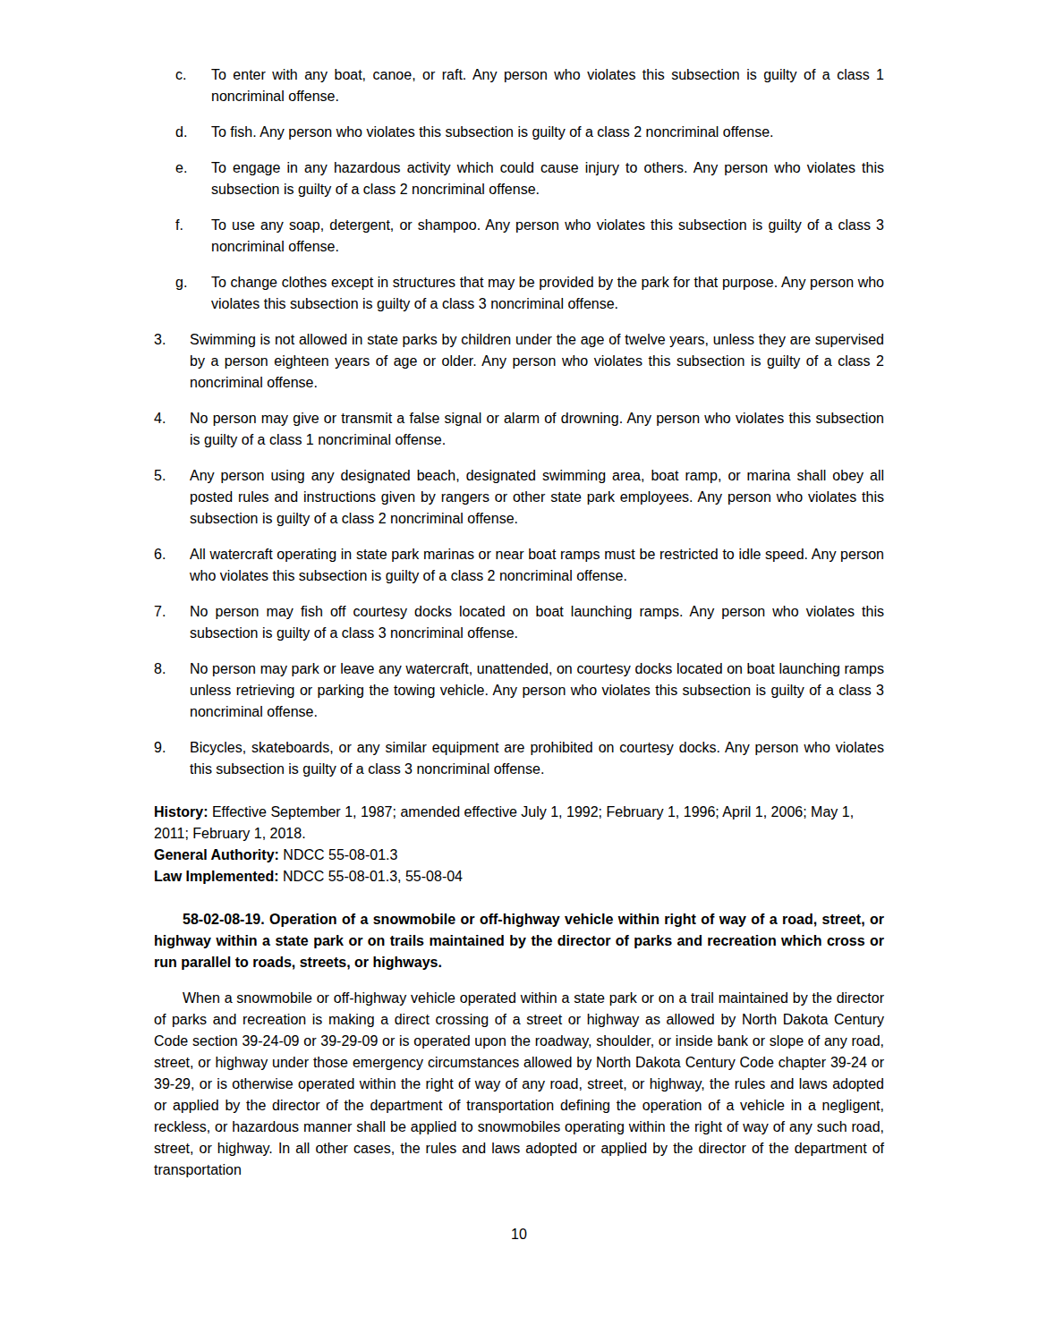c. To enter with any boat, canoe, or raft. Any person who violates this subsection is guilty of a class 1 noncriminal offense.
d. To fish. Any person who violates this subsection is guilty of a class 2 noncriminal offense.
e. To engage in any hazardous activity which could cause injury to others. Any person who violates this subsection is guilty of a class 2 noncriminal offense.
f. To use any soap, detergent, or shampoo. Any person who violates this subsection is guilty of a class 3 noncriminal offense.
g. To change clothes except in structures that may be provided by the park for that purpose. Any person who violates this subsection is guilty of a class 3 noncriminal offense.
3. Swimming is not allowed in state parks by children under the age of twelve years, unless they are supervised by a person eighteen years of age or older. Any person who violates this subsection is guilty of a class 2 noncriminal offense.
4. No person may give or transmit a false signal or alarm of drowning. Any person who violates this subsection is guilty of a class 1 noncriminal offense.
5. Any person using any designated beach, designated swimming area, boat ramp, or marina shall obey all posted rules and instructions given by rangers or other state park employees. Any person who violates this subsection is guilty of a class 2 noncriminal offense.
6. All watercraft operating in state park marinas or near boat ramps must be restricted to idle speed. Any person who violates this subsection is guilty of a class 2 noncriminal offense.
7. No person may fish off courtesy docks located on boat launching ramps. Any person who violates this subsection is guilty of a class 3 noncriminal offense.
8. No person may park or leave any watercraft, unattended, on courtesy docks located on boat launching ramps unless retrieving or parking the towing vehicle. Any person who violates this subsection is guilty of a class 3 noncriminal offense.
9. Bicycles, skateboards, or any similar equipment are prohibited on courtesy docks. Any person who violates this subsection is guilty of a class 3 noncriminal offense.
History: Effective September 1, 1987; amended effective July 1, 1992; February 1, 1996; April 1, 2006; May 1, 2011; February 1, 2018.
General Authority: NDCC 55-08-01.3
Law Implemented: NDCC 55-08-01.3, 55-08-04
58-02-08-19. Operation of a snowmobile or off-highway vehicle within right of way of a road, street, or highway within a state park or on trails maintained by the director of parks and recreation which cross or run parallel to roads, streets, or highways.
When a snowmobile or off-highway vehicle operated within a state park or on a trail maintained by the director of parks and recreation is making a direct crossing of a street or highway as allowed by North Dakota Century Code section 39-24-09 or 39-29-09 or is operated upon the roadway, shoulder, or inside bank or slope of any road, street, or highway under those emergency circumstances allowed by North Dakota Century Code chapter 39-24 or 39-29, or is otherwise operated within the right of way of any road, street, or highway, the rules and laws adopted or applied by the director of the department of transportation defining the operation of a vehicle in a negligent, reckless, or hazardous manner shall be applied to snowmobiles operating within the right of way of any such road, street, or highway. In all other cases, the rules and laws adopted or applied by the director of the department of transportation
10